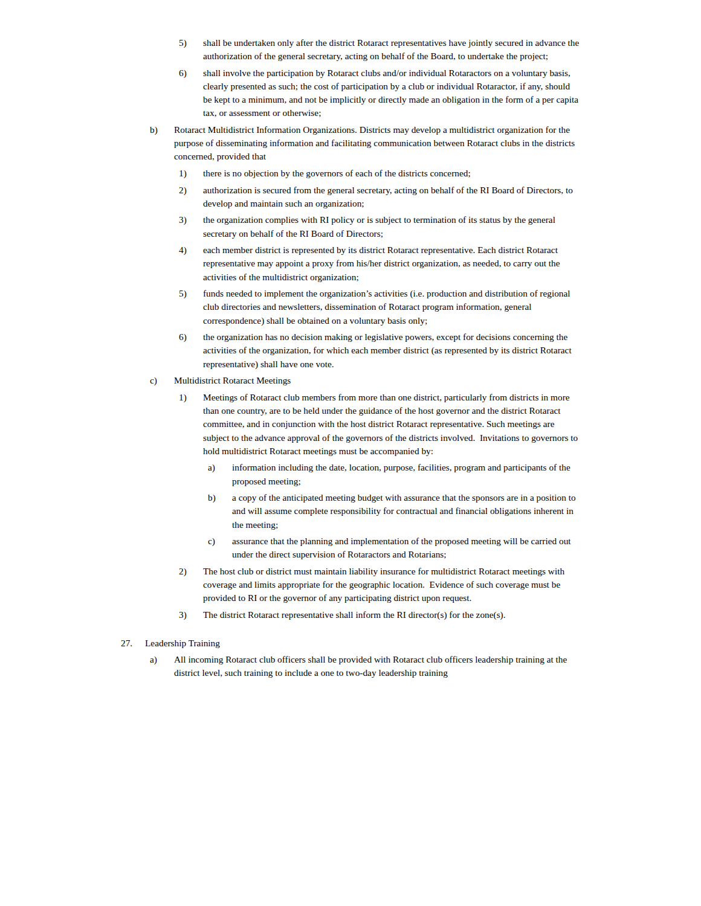5)
shall be undertaken only after the district Rotaract representatives have jointly secured in advance the authorization of the general secretary, acting on behalf of the Board, to undertake the project;
6)
shall involve the participation by Rotaract clubs and/or individual Rotaractors on a voluntary basis, clearly presented as such; the cost of participation by a club or individual Rotaractor, if any, should be kept to a minimum, and not be implicitly or directly made an obligation in the form of a per capita tax, or assessment or otherwise;
b)
Rotaract Multidistrict Information Organizations. Districts may develop a multidistrict organization for the purpose of disseminating information and facilitating communication between Rotaract clubs in the districts concerned, provided that
1)
there is no objection by the governors of each of the districts concerned;
2)
authorization is secured from the general secretary, acting on behalf of the RI Board of Directors, to develop and maintain such an organization;
3)
the organization complies with RI policy or is subject to termination of its status by the general secretary on behalf of the RI Board of Directors;
4)
each member district is represented by its district Rotaract representative. Each district Rotaract representative may appoint a proxy from his/her district organization, as needed, to carry out the activities of the multidistrict organization;
5)
funds needed to implement the organization’s activities (i.e. production and distribution of regional club directories and newsletters, dissemination of Rotaract program information, general correspondence) shall be obtained on a voluntary basis only;
6)
the organization has no decision making or legislative powers, except for decisions concerning the activities of the organization, for which each member district (as represented by its district Rotaract representative) shall have one vote.
c)
Multidistrict Rotaract Meetings
1)
Meetings of Rotaract club members from more than one district, particularly from districts in more than one country, are to be held under the guidance of the host governor and the district Rotaract committee, and in conjunction with the host district Rotaract representative. Such meetings are subject to the advance approval of the governors of the districts involved. Invitations to governors to hold multidistrict Rotaract meetings must be accompanied by:
a)
information including the date, location, purpose, facilities, program and participants of the proposed meeting;
b)
a copy of the anticipated meeting budget with assurance that the sponsors are in a position to and will assume complete responsibility for contractual and financial obligations inherent in the meeting;
c)
assurance that the planning and implementation of the proposed meeting will be carried out under the direct supervision of Rotaractors and Rotarians;
2)
The host club or district must maintain liability insurance for multidistrict Rotaract meetings with coverage and limits appropriate for the geographic location. Evidence of such coverage must be provided to RI or the governor of any participating district upon request.
3)
The district Rotaract representative shall inform the RI director(s) for the zone(s).
27.
Leadership Training
a)
All incoming Rotaract club officers shall be provided with Rotaract club officers leadership training at the district level, such training to include a one to two-day leadership training